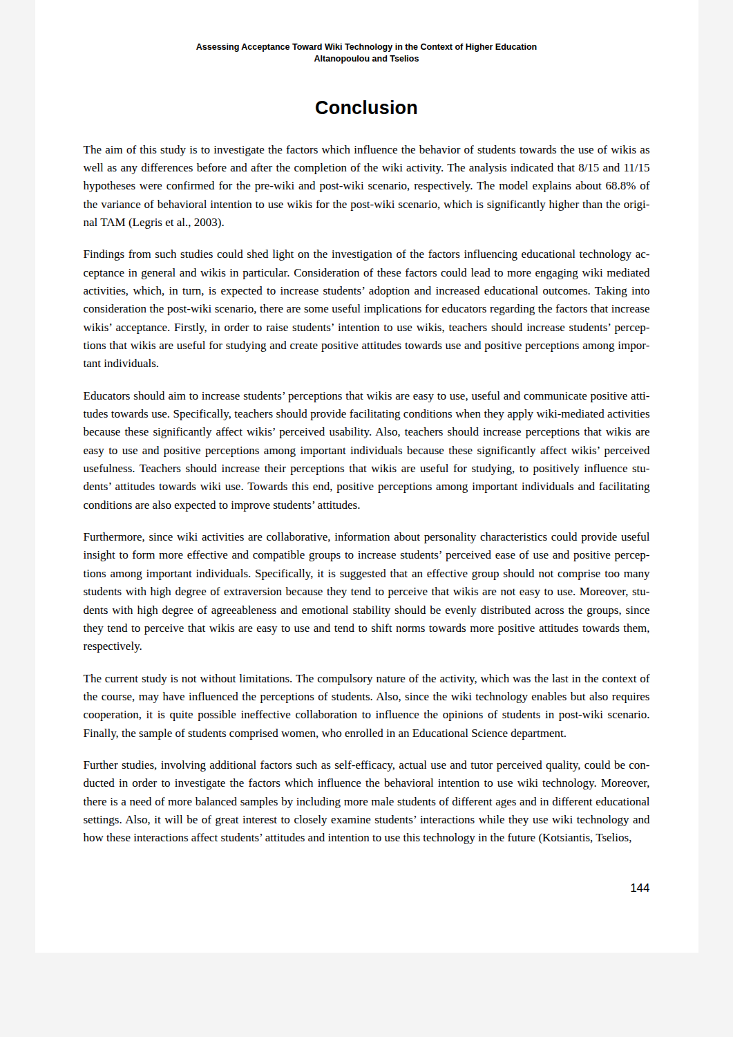Assessing Acceptance Toward Wiki Technology in the Context of Higher Education Altanopoulou and Tselios
Conclusion
The aim of this study is to investigate the factors which influence the behavior of students towards the use of wikis as well as any differences before and after the completion of the wiki activity. The analysis indicated that 8/15 and 11/15 hypotheses were confirmed for the pre-wiki and post-wiki scenario, respectively. The model explains about 68.8% of the variance of behavioral intention to use wikis for the post-wiki scenario, which is significantly higher than the original TAM (Legris et al., 2003).
Findings from such studies could shed light on the investigation of the factors influencing educational technology acceptance in general and wikis in particular. Consideration of these factors could lead to more engaging wiki mediated activities, which, in turn, is expected to increase students’ adoption and increased educational outcomes. Taking into consideration the post-wiki scenario, there are some useful implications for educators regarding the factors that increase wikis’ acceptance. Firstly, in order to raise students’ intention to use wikis, teachers should increase students’ perceptions that wikis are useful for studying and create positive attitudes towards use and positive perceptions among important individuals.
Educators should aim to increase students’ perceptions that wikis are easy to use, useful and communicate positive attitudes towards use. Specifically, teachers should provide facilitating conditions when they apply wiki-mediated activities because these significantly affect wikis’ perceived usability. Also, teachers should increase perceptions that wikis are easy to use and positive perceptions among important individuals because these significantly affect wikis’ perceived usefulness. Teachers should increase their perceptions that wikis are useful for studying, to positively influence students’ attitudes towards wiki use. Towards this end, positive perceptions among important individuals and facilitating conditions are also expected to improve students’ attitudes.
Furthermore, since wiki activities are collaborative, information about personality characteristics could provide useful insight to form more effective and compatible groups to increase students’ perceived ease of use and positive perceptions among important individuals. Specifically, it is suggested that an effective group should not comprise too many students with high degree of extraversion because they tend to perceive that wikis are not easy to use. Moreover, students with high degree of agreeableness and emotional stability should be evenly distributed across the groups, since they tend to perceive that wikis are easy to use and tend to shift norms towards more positive attitudes towards them, respectively.
The current study is not without limitations. The compulsory nature of the activity, which was the last in the context of the course, may have influenced the perceptions of students. Also, since the wiki technology enables but also requires cooperation, it is quite possible ineffective collaboration to influence the opinions of students in post-wiki scenario. Finally, the sample of students comprised women, who enrolled in an Educational Science department.
Further studies, involving additional factors such as self-efficacy, actual use and tutor perceived quality, could be conducted in order to investigate the factors which influence the behavioral intention to use wiki technology. Moreover, there is a need of more balanced samples by including more male students of different ages and in different educational settings. Also, it will be of great interest to closely examine students’ interactions while they use wiki technology and how these interactions affect students’ attitudes and intention to use this technology in the future (Kotsiantis, Tselios,
144